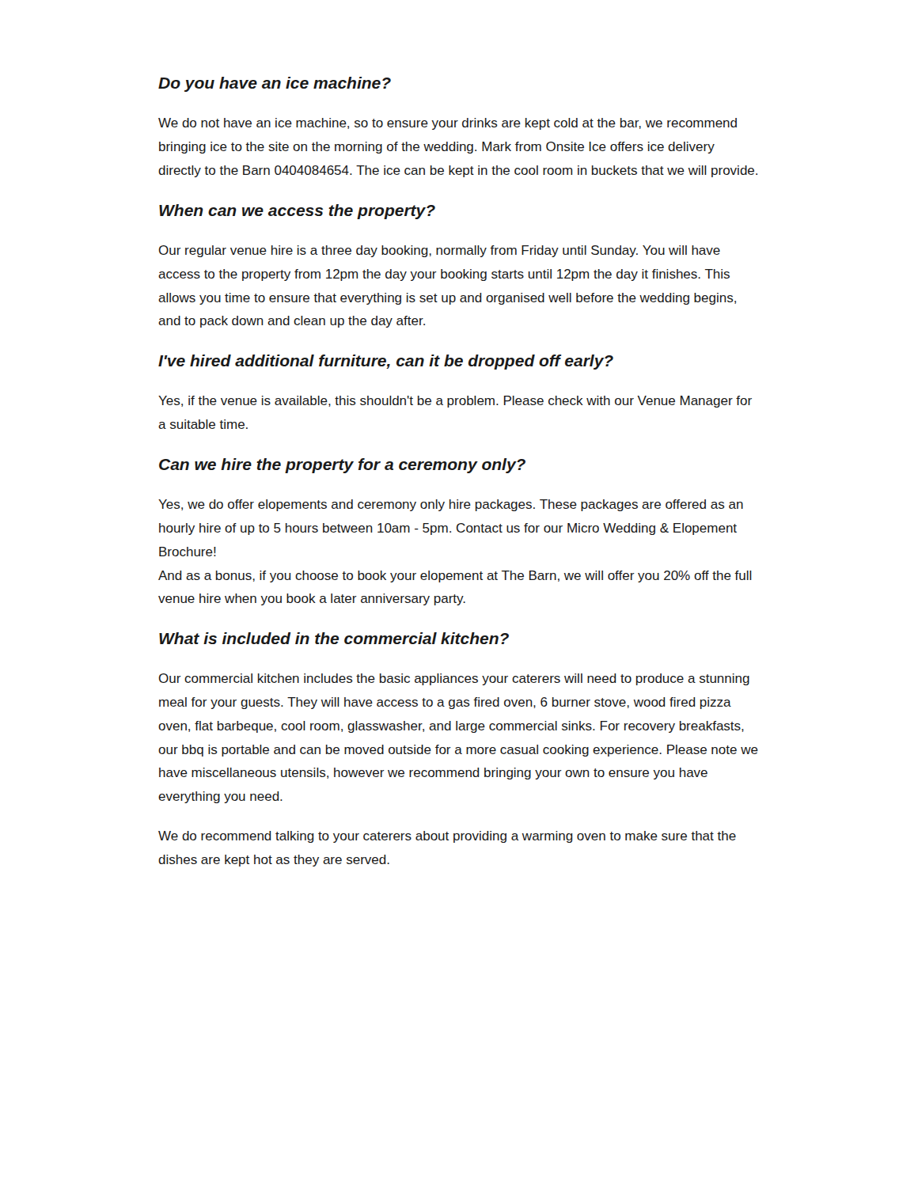Do you have an ice machine?
We do not have an ice machine, so to ensure your drinks are kept cold at the bar, we recommend bringing ice to the site on the morning of the wedding. Mark from Onsite Ice offers ice delivery directly to the Barn 0404084654. The ice can be kept in the cool room in buckets that we will provide.
When can we access the property?
Our regular venue hire is a three day booking, normally from Friday until Sunday. You will have access to the property from 12pm the day your booking starts until 12pm the day it finishes. This allows you time to ensure that everything is set up and organised well before the wedding begins, and to pack down and clean up the day after.
I've hired additional furniture, can it be dropped off early?
Yes, if the venue is available, this shouldn't be a problem. Please check with our Venue Manager for a suitable time.
Can we hire the property for a ceremony only?
Yes, we do offer elopements and ceremony only hire packages. These packages are offered as an hourly hire of up to 5 hours between 10am - 5pm. Contact us for our Micro Wedding & Elopement Brochure!
And as a bonus, if you choose to book your elopement at The Barn, we will offer you 20% off the full venue hire when you book a later anniversary party.
What is included in the commercial kitchen?
Our commercial kitchen includes the basic appliances your caterers will need to produce a stunning meal for your guests. They will have access to a gas fired oven, 6 burner stove, wood fired pizza oven, flat barbeque, cool room, glasswasher, and large commercial sinks. For recovery breakfasts, our bbq is portable and can be moved outside for a more casual cooking experience. Please note we have miscellaneous utensils, however we recommend bringing your own to ensure you have everything you need.
We do recommend talking to your caterers about providing a warming oven to make sure that the dishes are kept hot as they are served.